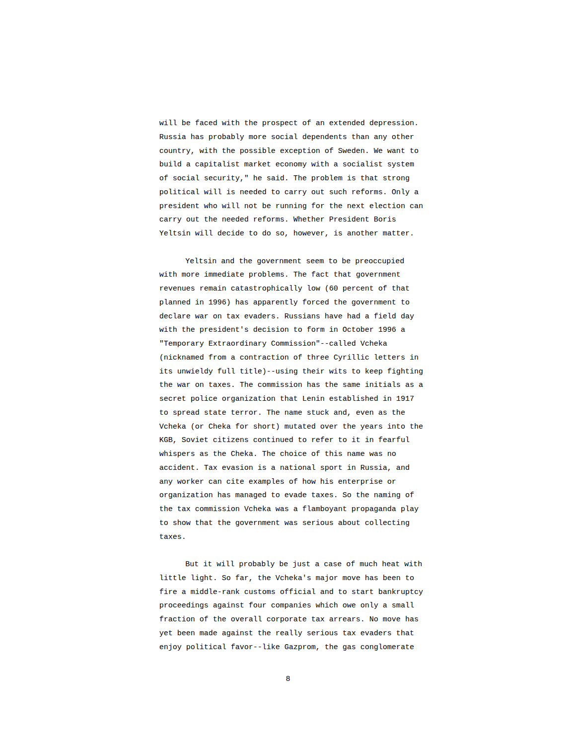will be faced with the prospect of an extended depression. Russia has probably more social dependents than any other country, with the possible exception of Sweden. We want to build a capitalist market economy with a socialist system of social security," he said. The problem is that strong political will is needed to carry out such reforms. Only a president who will not be running for the next election can carry out the needed reforms. Whether President Boris Yeltsin will decide to do so, however, is another matter.
Yeltsin and the government seem to be preoccupied with more immediate problems. The fact that government revenues remain catastrophically low (60 percent of that planned in 1996) has apparently forced the government to declare war on tax evaders. Russians have had a field day with the president's decision to form in October 1996 a "Temporary Extraordinary Commission"--called Vcheka (nicknamed from a contraction of three Cyrillic letters in its unwieldy full title)--using their wits to keep fighting the war on taxes. The commission has the same initials as a secret police organization that Lenin established in 1917 to spread state terror. The name stuck and, even as the Vcheka (or Cheka for short) mutated over the years into the KGB, Soviet citizens continued to refer to it in fearful whispers as the Cheka. The choice of this name was no accident. Tax evasion is a national sport in Russia, and any worker can cite examples of how his enterprise or organization has managed to evade taxes. So the naming of the tax commission Vcheka was a flamboyant propaganda play to show that the government was serious about collecting taxes.
But it will probably be just a case of much heat with little light. So far, the Vcheka's major move has been to fire a middle-rank customs official and to start bankruptcy proceedings against four companies which owe only a small fraction of the overall corporate tax arrears. No move has yet been made against the really serious tax evaders that enjoy political favor--like Gazprom, the gas conglomerate
8